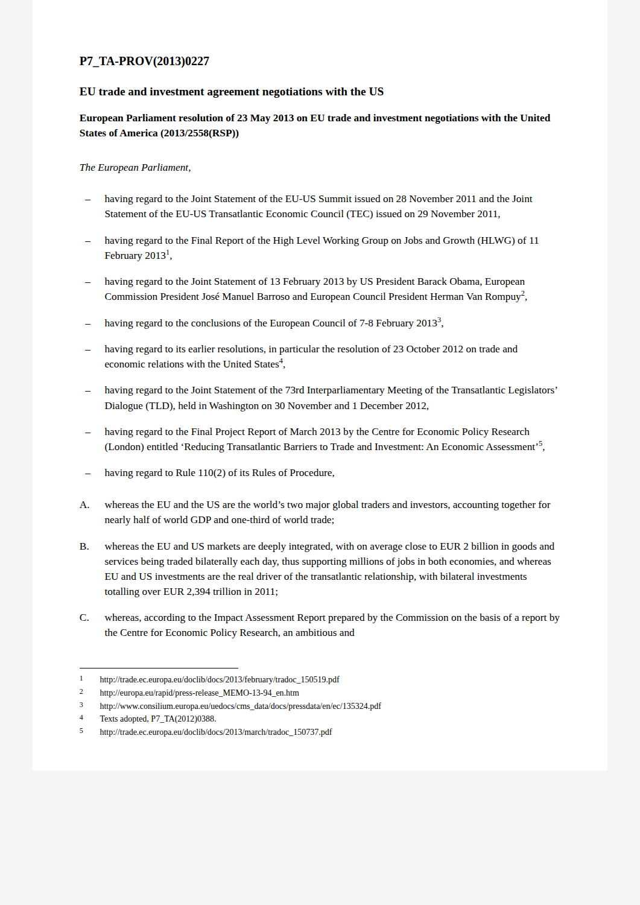P7_TA-PROV(2013)0227
EU trade and investment agreement negotiations with the US
European Parliament resolution of 23 May 2013 on EU trade and investment negotiations with the United States of America (2013/2558(RSP))
The European Parliament,
having regard to the Joint Statement of the EU-US Summit issued on 28 November 2011 and the Joint Statement of the EU-US Transatlantic Economic Council (TEC) issued on 29 November 2011,
having regard to the Final Report of the High Level Working Group on Jobs and Growth (HLWG) of 11 February 20131,
having regard to the Joint Statement of 13 February 2013 by US President Barack Obama, European Commission President José Manuel Barroso and European Council President Herman Van Rompuy2,
having regard to the conclusions of the European Council of 7-8 February 20133,
having regard to its earlier resolutions, in particular the resolution of 23 October 2012 on trade and economic relations with the United States4,
having regard to the Joint Statement of the 73rd Interparliamentary Meeting of the Transatlantic Legislators’ Dialogue (TLD), held in Washington on 30 November and 1 December 2012,
having regard to the Final Project Report of March 2013 by the Centre for Economic Policy Research (London) entitled ‘Reducing Transatlantic Barriers to Trade and Investment: An Economic Assessment’5,
having regard to Rule 110(2) of its Rules of Procedure,
A. whereas the EU and the US are the world’s two major global traders and investors, accounting together for nearly half of world GDP and one-third of world trade;
B. whereas the EU and US markets are deeply integrated, with on average close to EUR 2 billion in goods and services being traded bilaterally each day, thus supporting millions of jobs in both economies, and whereas EU and US investments are the real driver of the transatlantic relationship, with bilateral investments totalling over EUR 2,394 trillion in 2011;
C. whereas, according to the Impact Assessment Report prepared by the Commission on the basis of a report by the Centre for Economic Policy Research, an ambitious and
1 http://trade.ec.europa.eu/doclib/docs/2013/february/tradoc_150519.pdf
2 http://europa.eu/rapid/press-release_MEMO-13-94_en.htm
3 http://www.consilium.europa.eu/uedocs/cms_data/docs/pressdata/en/ec/135324.pdf
4 Texts adopted, P7_TA(2012)0388.
5 http://trade.ec.europa.eu/doclib/docs/2013/march/tradoc_150737.pdf